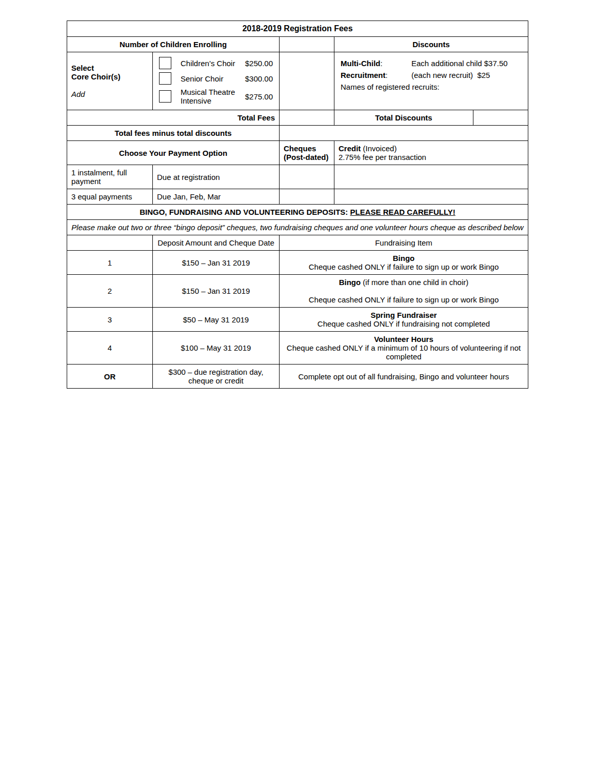| 2018-2019 Registration Fees |
| Number of Children Enrolling | | Discounts |
| Select Core Choir(s) Add | / / Children’s Choir / $250.00 / / / Senior Choir / $300.00 / / / Musical Theatre Intensive / $275.00 / | | / Multi-Child : / Each additional child $37.50 / / Recruitment : / (each new recruit) $25 / / Names of registered recruits: / |
| Total Fees | | Total Discounts | |
| Total fees minus total discounts | |
| Choose Your Payment Option | Cheques (Post-dated) | Credit (Invoiced) 2.75% fee per transaction |
| 1 instalment, full payment | Due at registration | | |
| 3 equal payments | Due Jan, Feb, Mar | | |
| BINGO, FUNDRAISING AND VOLUNTEERING DEPOSITS: PLEASE READ CAREFULLY! |
| Please make out two or three “bingo deposit” cheques, two fundraising cheques and one volunteer hours cheque as described below |
| | Deposit Amount and Cheque Date | Fundraising Item |
| 1 | $150 – Jan 31 2019 | Bingo Cheque cashed ONLY if failure to sign up or work Bingo |
| 2 | $150 – Jan 31 2019 | Bingo (if more than one child in choir) Cheque cashed ONLY if failure to sign up or work Bingo |
| 3 | $50 – May 31 2019 | Spring Fundraiser Cheque cashed ONLY if fundraising not completed |
| 4 | $100 – May 31 2019 | Volunteer Hours Cheque cashed ONLY if a minimum of 10 hours of volunteering if not completed |
| OR | $300 – due registration day, cheque or credit | Complete opt out of all fundraising, Bingo and volunteer hours |